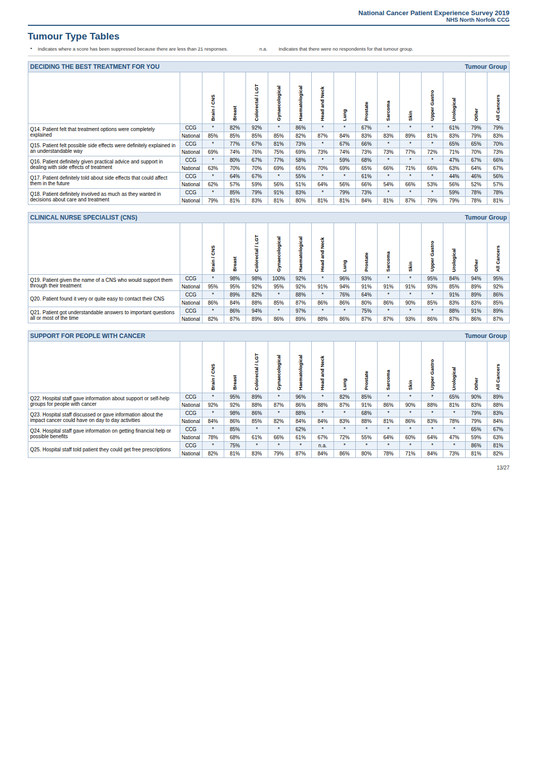National Cancer Patient Experience Survey 2019
NHS North Norfolk CCG
Tumour Type Tables
| * | Indicates where a score has been suppressed because there are less than 21 responses. | n.a. | Indicates that there were no respondents for that tumour group. |
DECIDING THE BEST TREATMENT FOR YOU Tumour Group
| | | Brain / CNS | Breast | Colorectal / LGT | Gynaecological | Haematological | Head and Neck | Lung | Prostate | Sarcoma | Skin | Upper Gastro | Urological | Other | All Cancers |
| --- | --- | --- | --- | --- | --- | --- | --- | --- | --- | --- | --- | --- | --- | --- | --- |
| Q14. Patient felt that treatment options were completely explained | CCG | * | 82% | 92% | * | 86% | * | * | 67% | * | * | * | 61% | 79% | 79% |
| National | 85% | 85% | 85% | 85% | 82% | 87% | 84% | 83% | 83% | 89% | 81% | 83% | 79% | 83% |
| Q15. Patient felt possible side effects were definitely explained in an understandable way | CCG | * | 77% | 67% | 81% | 73% | * | 67% | 66% | * | * | * | 65% | 65% | 70% |
| National | 69% | 74% | 76% | 75% | 69% | 73% | 74% | 73% | 73% | 77% | 72% | 71% | 70% | 73% |
| Q16. Patient definitely given practical advice and support in dealing with side effects of treatment | CCG | * | 80% | 67% | 77% | 58% | * | 59% | 68% | * | * | * | 47% | 67% | 66% |
| National | 63% | 70% | 70% | 69% | 65% | 70% | 69% | 65% | 66% | 71% | 66% | 63% | 64% | 67% |
| Q17. Patient definitely told about side effects that could affect them in the future | CCG | * | 64% | 67% | * | 55% | * | * | 61% | * | * | * | 44% | 46% | 56% |
| National | 62% | 57% | 59% | 56% | 51% | 64% | 56% | 66% | 54% | 66% | 53% | 56% | 52% | 57% |
| Q18. Patient definitely involved as much as they wanted in decisions about care and treatment | CCG | * | 85% | 79% | 91% | 83% | * | 79% | 73% | * | * | * | 59% | 78% | 78% |
| National | 79% | 81% | 83% | 81% | 80% | 81% | 81% | 84% | 81% | 87% | 79% | 79% | 78% | 81% |
CLINICAL NURSE SPECIALIST (CNS) Tumour Group
| | | Brain / CNS | Breast | Colorectal / LGT | Gynaecological | Haematological | Head and Neck | Lung | Prostate | Sarcoma | Skin | Upper Gastro | Urological | Other | All Cancers |
| --- | --- | --- | --- | --- | --- | --- | --- | --- | --- | --- | --- | --- | --- | --- | --- |
| Q19. Patient given the name of a CNS who would support them through their treatment | CCG | * | 98% | 98% | 100% | 92% | * | 96% | 93% | * | * | 95% | 84% | 94% | 95% |
| National | 95% | 95% | 92% | 95% | 92% | 91% | 94% | 91% | 91% | 91% | 93% | 85% | 89% | 92% |
| Q20. Patient found it very or quite easy to contact their CNS | CCG | * | 89% | 82% | * | 88% | * | 76% | 64% | * | * | * | 91% | 89% | 86% |
| National | 86% | 84% | 88% | 85% | 87% | 86% | 86% | 80% | 86% | 90% | 85% | 83% | 83% | 85% |
| Q21. Patient got understandable answers to important questions all or most of the time | CCG | * | 86% | 94% | * | 97% | * | * | 75% | * | * | * | 88% | 91% | 89% |
| National | 82% | 87% | 89% | 86% | 89% | 88% | 86% | 87% | 87% | 93% | 86% | 87% | 86% | 87% |
SUPPORT FOR PEOPLE WITH CANCER Tumour Group
| | | Brain / CNS | Breast | Colorectal / LGT | Gynaecological | Haematological | Head and Neck | Lung | Prostate | Sarcoma | Skin | Upper Gastro | Urological | Other | All Cancers |
| --- | --- | --- | --- | --- | --- | --- | --- | --- | --- | --- | --- | --- | --- | --- | --- |
| Q22. Hospital staff gave information about support or self-help groups for people with cancer | CCG | * | 95% | 89% | * | 96% | * | 82% | 85% | * | * | * | 65% | 90% | 89% |
| National | 92% | 92% | 88% | 87% | 86% | 88% | 87% | 91% | 86% | 90% | 88% | 81% | 83% | 88% |
| Q23. Hospital staff discussed or gave information about the impact cancer could have on day to day activities | CCG | * | 98% | 86% | * | 88% | * | * | 68% | * | * | * | * | 79% | 83% |
| National | 84% | 86% | 85% | 82% | 84% | 84% | 83% | 88% | 81% | 86% | 83% | 78% | 79% | 84% |
| Q24. Hospital staff gave information on getting financial help or possible benefits | CCG | * | 85% | * | * | 62% | * | * | * | * | * | * | * | 65% | 67% |
| National | 78% | 68% | 61% | 66% | 61% | 67% | 72% | 55% | 64% | 60% | 64% | 47% | 59% | 63% |
| Q25. Hospital staff told patient they could get free prescriptions | CCG | * | 75% | * | * | * | n.a. | * | * | * | * | * | * | 86% | 81% |
| National | 82% | 81% | 83% | 79% | 87% | 84% | 86% | 80% | 78% | 71% | 84% | 73% | 81% | 82% |
13/27